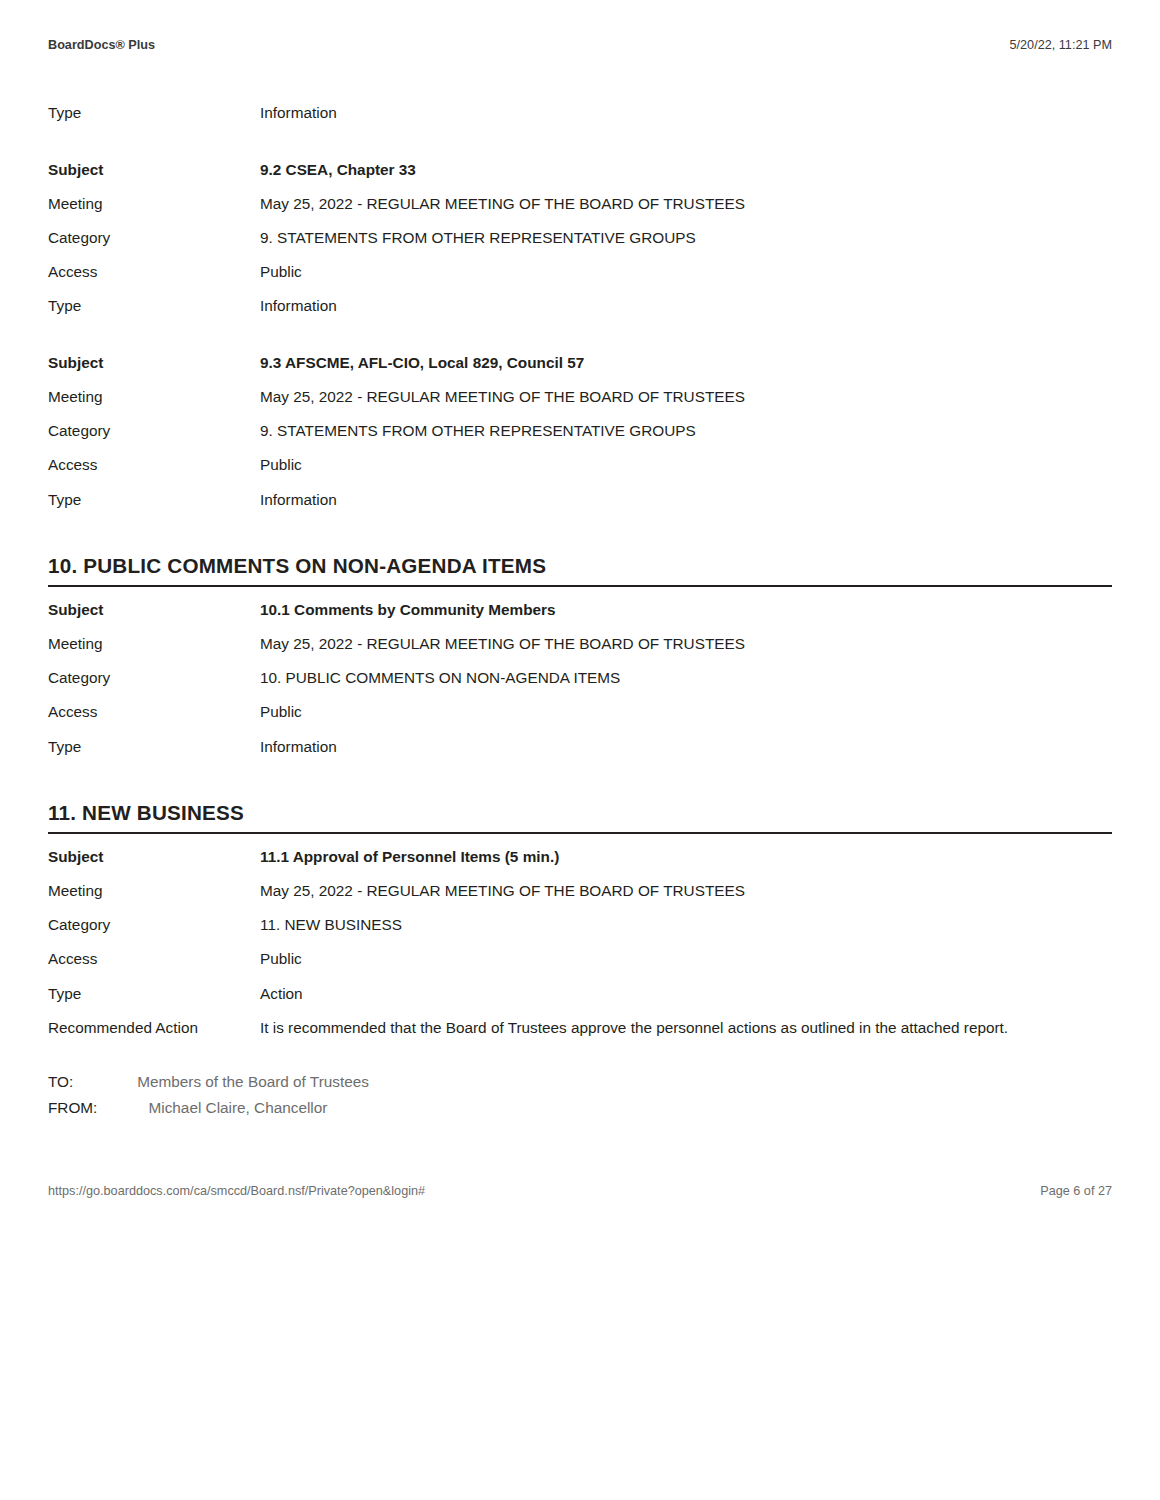BoardDocs® Plus
5/20/22, 11:21 PM
| Type | Information |
| Subject | 9.2 CSEA, Chapter 33 |
| Meeting | May 25, 2022 - REGULAR MEETING OF THE BOARD OF TRUSTEES |
| Category | 9. STATEMENTS FROM OTHER REPRESENTATIVE GROUPS |
| Access | Public |
| Type | Information |
| Subject | 9.3 AFSCME, AFL-CIO, Local 829, Council 57 |
| Meeting | May 25, 2022 - REGULAR MEETING OF THE BOARD OF TRUSTEES |
| Category | 9. STATEMENTS FROM OTHER REPRESENTATIVE GROUPS |
| Access | Public |
| Type | Information |
10. PUBLIC COMMENTS ON NON-AGENDA ITEMS
| Subject | 10.1 Comments by Community Members |
| Meeting | May 25, 2022 - REGULAR MEETING OF THE BOARD OF TRUSTEES |
| Category | 10. PUBLIC COMMENTS ON NON-AGENDA ITEMS |
| Access | Public |
| Type | Information |
11. NEW BUSINESS
| Subject | 11.1 Approval of Personnel Items (5 min.) |
| Meeting | May 25, 2022 - REGULAR MEETING OF THE BOARD OF TRUSTEES |
| Category | 11. NEW BUSINESS |
| Access | Public |
| Type | Action |
| Recommended Action | It is recommended that the Board of Trustees approve the personnel actions as outlined in the attached report. |
TO: Members of the Board of Trustees
FROM: Michael Claire, Chancellor
https://go.boarddocs.com/ca/smccd/Board.nsf/Private?open&login#
Page 6 of 27